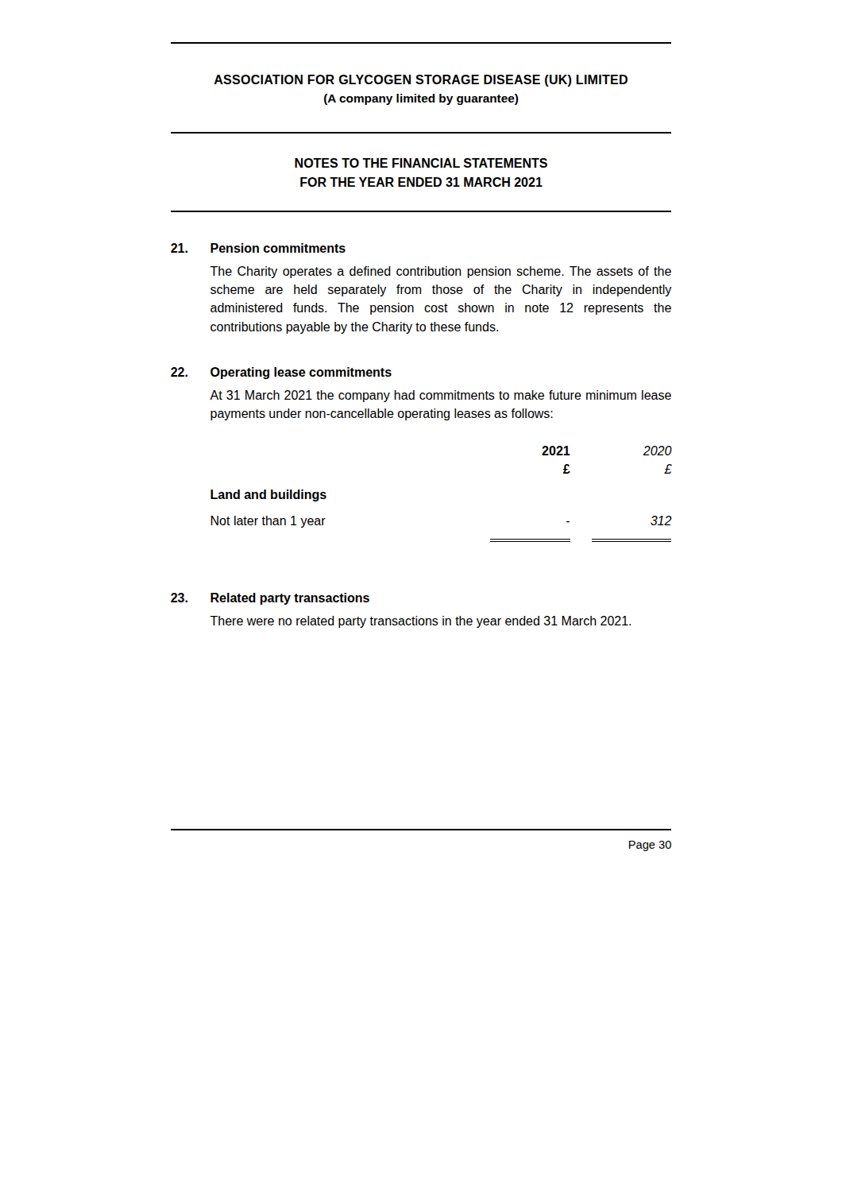ASSOCIATION FOR GLYCOGEN STORAGE DISEASE (UK) LIMITED
(A company limited by guarantee)
NOTES TO THE FINANCIAL STATEMENTS
FOR THE YEAR ENDED 31 MARCH 2021
21.
Pension commitments
The Charity operates a defined contribution pension scheme. The assets of the scheme are held separately from those of the Charity in independently administered funds. The pension cost shown in note 12 represents the contributions payable by the Charity to these funds.
22.
Operating lease commitments
At 31 March 2021 the company had commitments to make future minimum lease payments under non-cancellable operating leases as follows:
| | 2021 | | 2020 |
| | £ | | £ |
| Land and buildings | | | |
| Not later than 1 year | - | | 312 |
23.
Related party transactions
There were no related party transactions in the year ended 31 March 2021.
Page 30